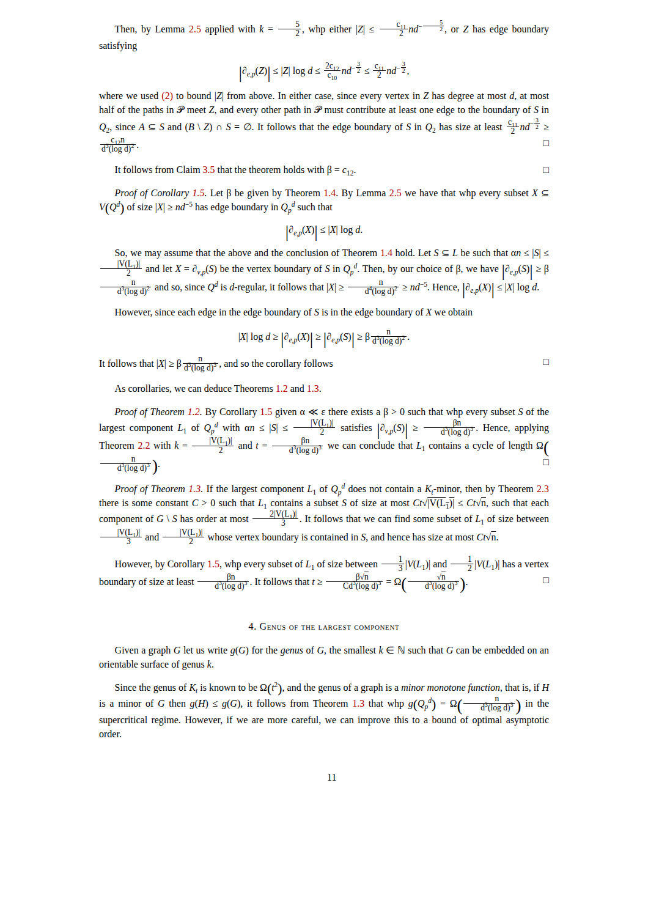Then, by Lemma 2.5 applied with k = 52, whp either |Z| ≤ c112 nd−52, or Z has edge boundary satisfying
|∂e,p(Z)| ≤ |Z| log d ≤ 2c12 c10 nd−32 ≤ c112 nd−32,
where we used (2) to bound |Z| from above. In either case, since every vertex in Z has degree at most d, at most half of the paths in 𝒫 meet Z, and every other path in 𝒫 must contribute at least one edge to the boundary of S in Q2, since A ⊆ S and (B \ Z) ∩ S = ∅. It follows that the edge boundary of S in Q2 has size at least c112 nd−32 ≥ c12n d3(log d)2. □
It follows from Claim 3.5 that the theorem holds with β = c12. □
Proof of Corollary 1.5. Let β be given by Theorem 1.4. By Lemma 2.5 we have that whp every subset X ⊆ V(Qd) of size |X| ≥ nd−5 has edge boundary in Qpd such that
|∂e,p(X)| ≤ |X| log d.
So, we may assume that the above and the conclusion of Theorem 1.4 hold. Let S ⊆ L be such that αn ≤ |S| ≤ |V(L1)|2 and let X = ∂v,p(S) be the vertex boundary of S in Qpd. Then, by our choice of β, we have |∂e,p(S)| ≥ βnd3(log d)2 and so, since Qd is d-regular, it follows that |X| ≥ nd4(log d)2 ≥ nd−5. Hence, |∂e,p(X)| ≤ |X| log d.
However, since each edge in the edge boundary of S is in the edge boundary of X we obtain
|X| log d ≥ |∂e,p(X)| ≥ |∂e,p(S)| ≥ βnd3(log d)2.
It follows that |X| ≥ βnd3(log d)3, and so the corollary follows □
As corollaries, we can deduce Theorems 1.2 and 1.3.
Proof of Theorem 1.2. By Corollary 1.5 given α ≪ ε there exists a β > 0 such that whp every subset S of the largest component L1 of Qpd with αn ≤ |S| ≤ |V(L1)|2 satisfies |∂v,p(S)| ≥ βn d3(log d)3. Hence, applying Theorem 2.2 with k = |V(L1)|2 and t = βn d3(log d)3 we can conclude that L1 contains a cycle of length Ω(nd3(log d)3). □
Proof of Theorem 1.3. If the largest component L1 of Qpd does not contain a Kt-minor, then by Theorem 2.3 there is some constant C > 0 such that L1 contains a subset S of size at most Ct√|V(L1)| ≤ Ct√n, such that each component of G \ S has order at most 2|V(L1)|3. It follows that we can find some subset of L1 of size between |V(L1)|3 and |V(L1)|2 whose vertex boundary is contained in S, and hence has size at most Ct√n.
However, by Corollary 1.5, whp every subset of L1 of size between 13|V(L1)| and 12|V(L1)| has a vertex boundary of size at least βn d3(log d)3. It follows that t ≥ β√n Cd3(log d)3 = Ω(√n d3(log d)3). □
4. Genus of the largest component
Given a graph G let us write g(G) for the genus of G, the smallest k ∈ ℕ such that G can be embedded on an orientable surface of genus k.
Since the genus of Kt is known to be Ω(t2), and the genus of a graph is a minor monotone function, that is, if H is a minor of G then g(H) ≤ g(G), it follows from Theorem 1.3 that whp g(Qpd) = Ω(nd3(log d)3) in the supercritical regime. However, if we are more careful, we can improve this to a bound of optimal asymptotic order.
11